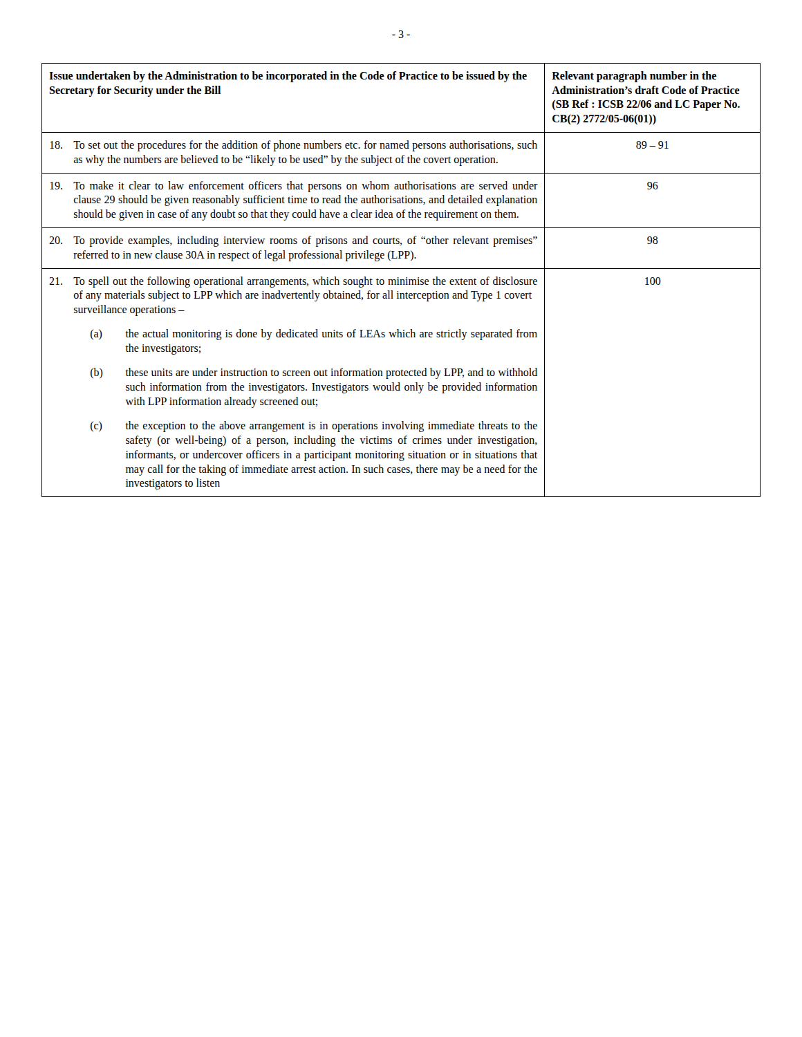- 3 -
| Issue undertaken by the Administration to be incorporated in the Code of Practice to be issued by the Secretary for Security under the Bill | Relevant paragraph number in the Administration’s draft Code of Practice (SB Ref : ICSB 22/06 and LC Paper No. CB(2) 2772/05-06(01)) |
| --- | --- |
| 18. To set out the procedures for the addition of phone numbers etc. for named persons authorisations, such as why the numbers are believed to be “likely to be used” by the subject of the covert operation. | 89 – 91 |
| 19. To make it clear to law enforcement officers that persons on whom authorisations are served under clause 29 should be given reasonably sufficient time to read the authorisations, and detailed explanation should be given in case of any doubt so that they could have a clear idea of the requirement on them. | 96 |
| 20. To provide examples, including interview rooms of prisons and courts, of “other relevant premises” referred to in new clause 30A in respect of legal professional privilege (LPP). | 98 |
| 21. To spell out the following operational arrangements, which sought to minimise the extent of disclosure of any materials subject to LPP which are inadvertently obtained, for all interception and Type 1 covert surveillance operations – (a) the actual monitoring is done by dedicated units of LEAs which are strictly separated from the investigators; (b) these units are under instruction to screen out information protected by LPP, and to withhold such information from the investigators. Investigators would only be provided information with LPP information already screened out; (c) the exception to the above arrangement is in operations involving immediate threats to the safety (or well-being) of a person, including the victims of crimes under investigation, informants, or undercover officers in a participant monitoring situation or in situations that may call for the taking of immediate arrest action. In such cases, there may be a need for the investigators to listen | 100 |